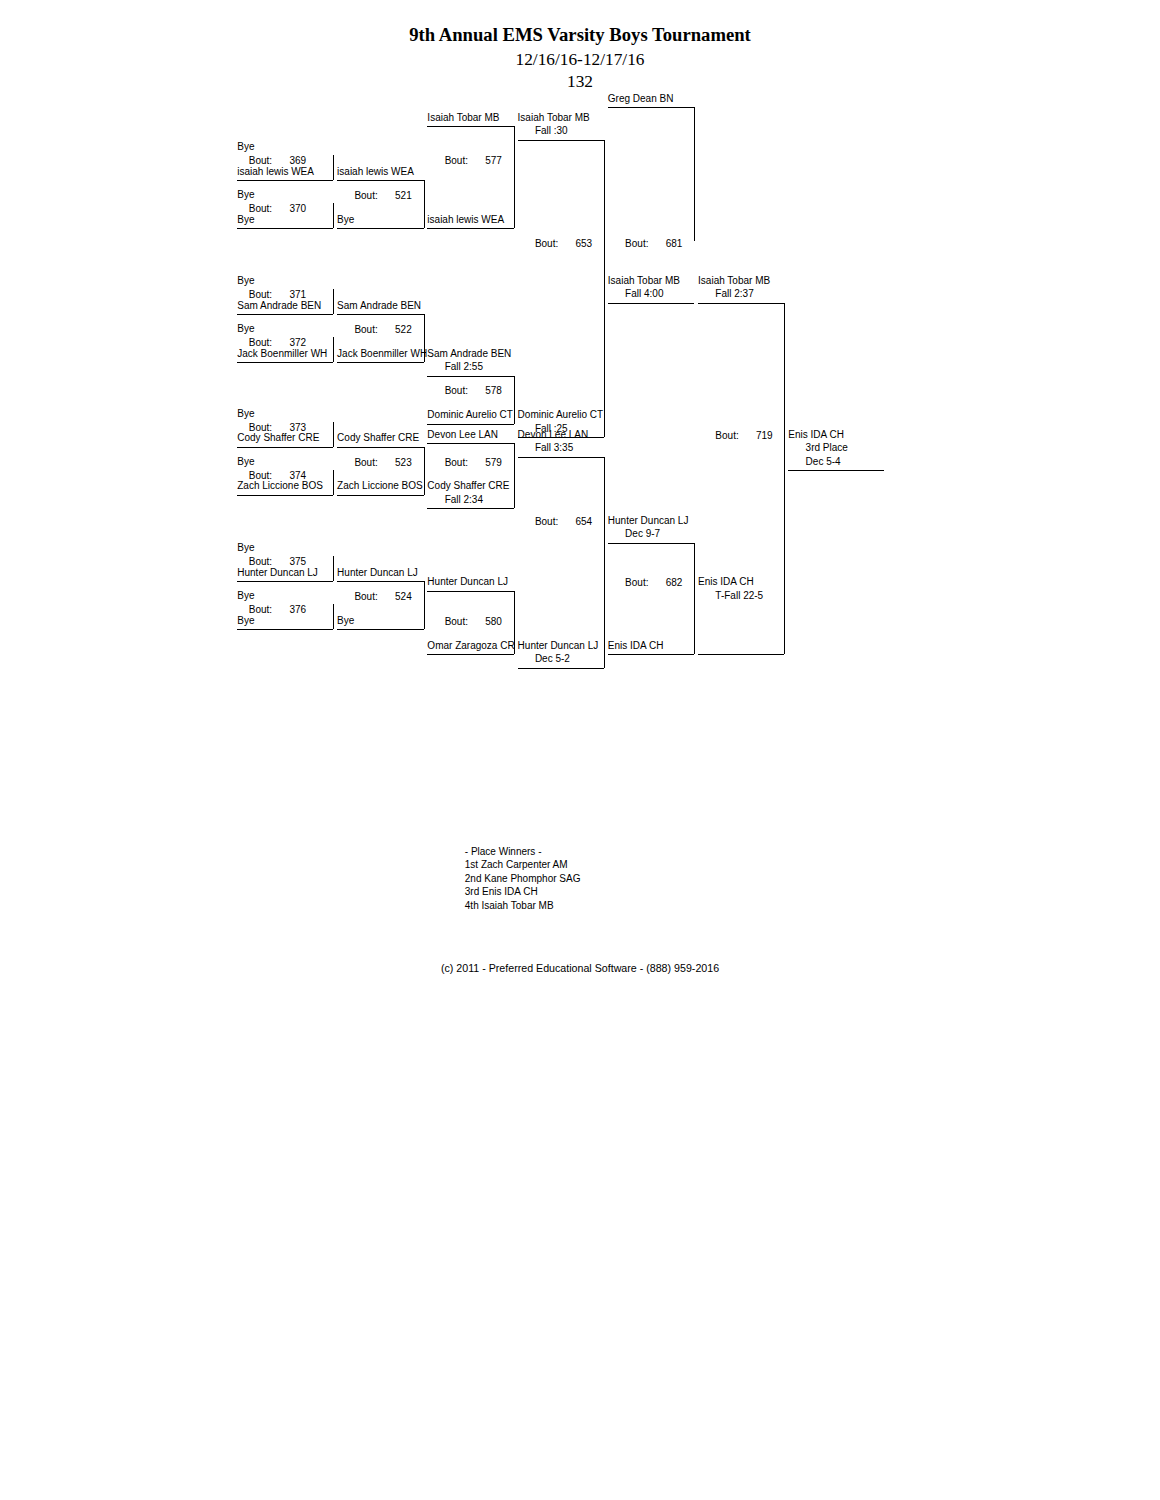9th Annual EMS Varsity Boys Tournament
12/16/16-12/17/16
132
Bye
Bout: 369
isaiah lewis WEA
Bye
Bout: 370
Bye
Bye
Bout: 371
Sam Andrade BEN
Bye
Bout: 372
Jack Boenmiller WH
Bye
Bout: 373
Cody Shaffer CRE
Bye
Bout: 374
Zach Liccione BOS
Bye
Bout: 375
Hunter Duncan LJ
Bye
Bout: 376
Bye
isaiah lewis WEA
Bout: 521
Bye
Sam Andrade BEN
Bout: 522
Jack Boenmiller WH
Cody Shaffer CRE
Bout: 523
Zach Liccione BOS
Hunter Duncan LJ
Bout: 524
Bye
Isaiah Tobar MB
Bout: 577
isaiah lewis WEA
Sam Andrade BEN
Fall 2:55
Bout: 578
Dominic Aurelio CT
Devon Lee LAN
Bout: 579
Cody Shaffer CRE
Fall 2:34
Hunter Duncan LJ
Bout: 580
Omar Zaragoza CR
Isaiah Tobar MB
Fall :30
Bout: 653
Dominic Aurelio CT
Fall :25
Devon Lee LAN
Fall 3:35
Bout: 654
Hunter Duncan LJ
Dec 5-2
Greg Dean BN
Bout: 681
Isaiah Tobar MB
Fall 4:00
Hunter Duncan LJ
Dec 9-7
Bout: 682
Enis IDA CH
Isaiah Tobar MB
Fall 2:37
Bout: 719
Enis IDA CH
T-Fall 22-5
Enis IDA CH
3rd Place
Dec 5-4
- Place Winners -
1st Zach Carpenter AM
2nd Kane Phomphor SAG
3rd Enis IDA CH
4th Isaiah Tobar MB
(c) 2011 - Preferred Educational Software - (888) 959-2016